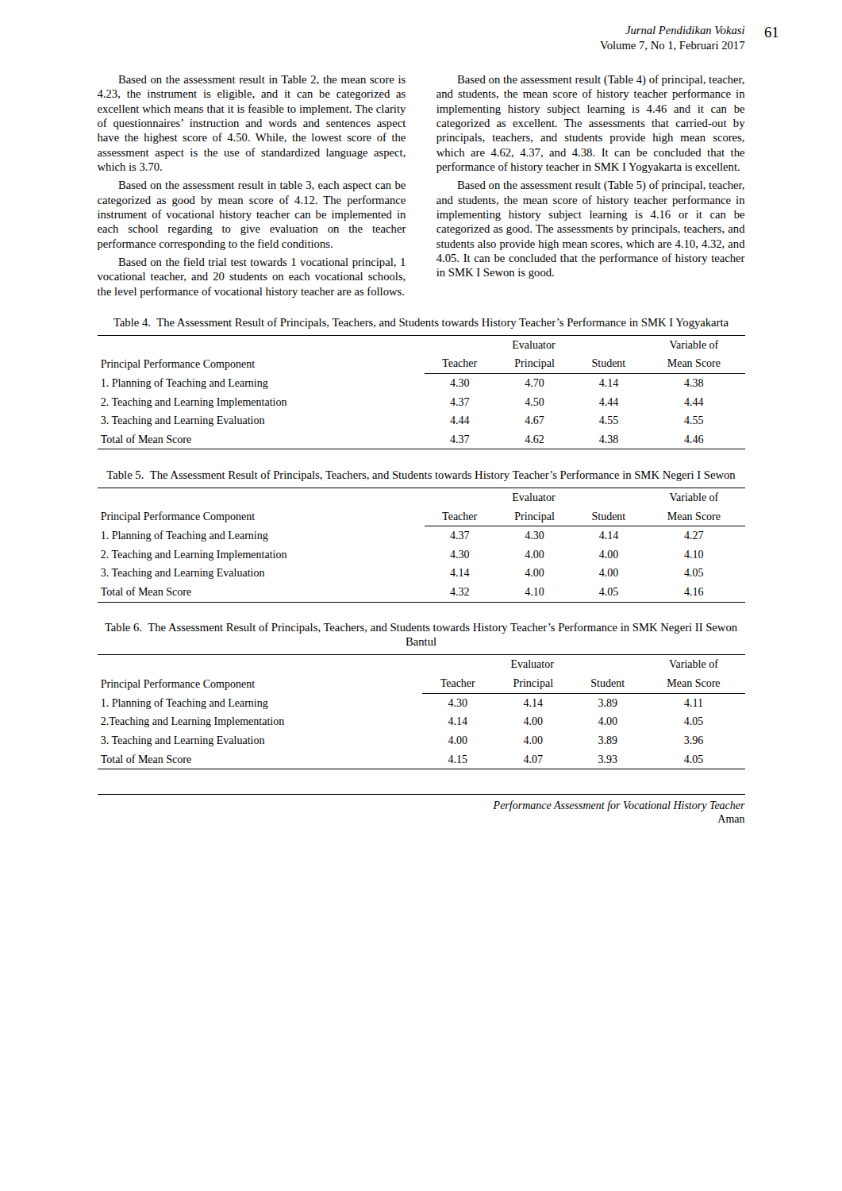Jurnal Pendidikan Vokasi Volume 7, No 1, Februari 2017 61
Based on the assessment result in Table 2, the mean score is 4.23, the instrument is eligible, and it can be categorized as excellent which means that it is feasible to implement. The clarity of questionnaires’ instruction and words and sentences aspect have the highest score of 4.50. While, the lowest score of the assessment aspect is the use of standardized language aspect, which is 3.70.
Based on the assessment result in table 3, each aspect can be categorized as good by mean score of 4.12. The performance instrument of vocational history teacher can be implemented in each school regarding to give evaluation on the teacher performance corresponding to the field conditions.
Based on the field trial test towards 1 vocational principal, 1 vocational teacher, and 20 students on each vocational schools, the level performance of vocational history teacher are as follows.
Based on the assessment result (Table 4) of principal, teacher, and students, the mean score of history teacher performance in implementing history subject learning is 4.46 and it can be categorized as excellent. The assessments that carried-out by principals, teachers, and students provide high mean scores, which are 4.62, 4.37, and 4.38. It can be concluded that the performance of history teacher in SMK I Yogyakarta is excellent.
Based on the assessment result (Table 5) of principal, teacher, and students, the mean score of history teacher performance in implementing history subject learning is 4.16 or it can be categorized as good. The assessments by principals, teachers, and students also provide high mean scores, which are 4.10, 4.32, and 4.05. It can be concluded that the performance of history teacher in SMK I Sewon is good.
Table 4. The Assessment Result of Principals, Teachers, and Students towards History Teacher’s Performance in SMK I Yogyakarta
| Principal Performance Component | Evaluator | Variable of |
| --- | --- | --- |
| Teacher | Principal | Student | Mean Score |
| 1. Planning of Teaching and Learning | 4.30 | 4.70 | 4.14 | 4.38 |
| 2. Teaching and Learning Implementation | 4.37 | 4.50 | 4.44 | 4.44 |
| 3. Teaching and Learning Evaluation | 4.44 | 4.67 | 4.55 | 4.55 |
| Total of Mean Score | 4.37 | 4.62 | 4.38 | 4.46 |
Table 5. The Assessment Result of Principals, Teachers, and Students towards History Teacher’s Performance in SMK Negeri I Sewon
| Principal Performance Component | Evaluator | Variable of |
| --- | --- | --- |
| Teacher | Principal | Student | Mean Score |
| 1. Planning of Teaching and Learning | 4.37 | 4.30 | 4.14 | 4.27 |
| 2. Teaching and Learning Implementation | 4.30 | 4.00 | 4.00 | 4.10 |
| 3. Teaching and Learning Evaluation | 4.14 | 4.00 | 4.00 | 4.05 |
| Total of Mean Score | 4.32 | 4.10 | 4.05 | 4.16 |
Table 6. The Assessment Result of Principals, Teachers, and Students towards History Teacher’s Performance in SMK Negeri II Sewon Bantul
| Principal Performance Component | Evaluator | Variable of |
| --- | --- | --- |
| Teacher | Principal | Student | Mean Score |
| 1. Planning of Teaching and Learning | 4.30 | 4.14 | 3.89 | 4.11 |
| 2.Teaching and Learning Implementation | 4.14 | 4.00 | 4.00 | 4.05 |
| 3. Teaching and Learning Evaluation | 4.00 | 4.00 | 3.89 | 3.96 |
| Total of Mean Score | 4.15 | 4.07 | 3.93 | 4.05 |
Performance Assessment for Vocational History Teacher Aman